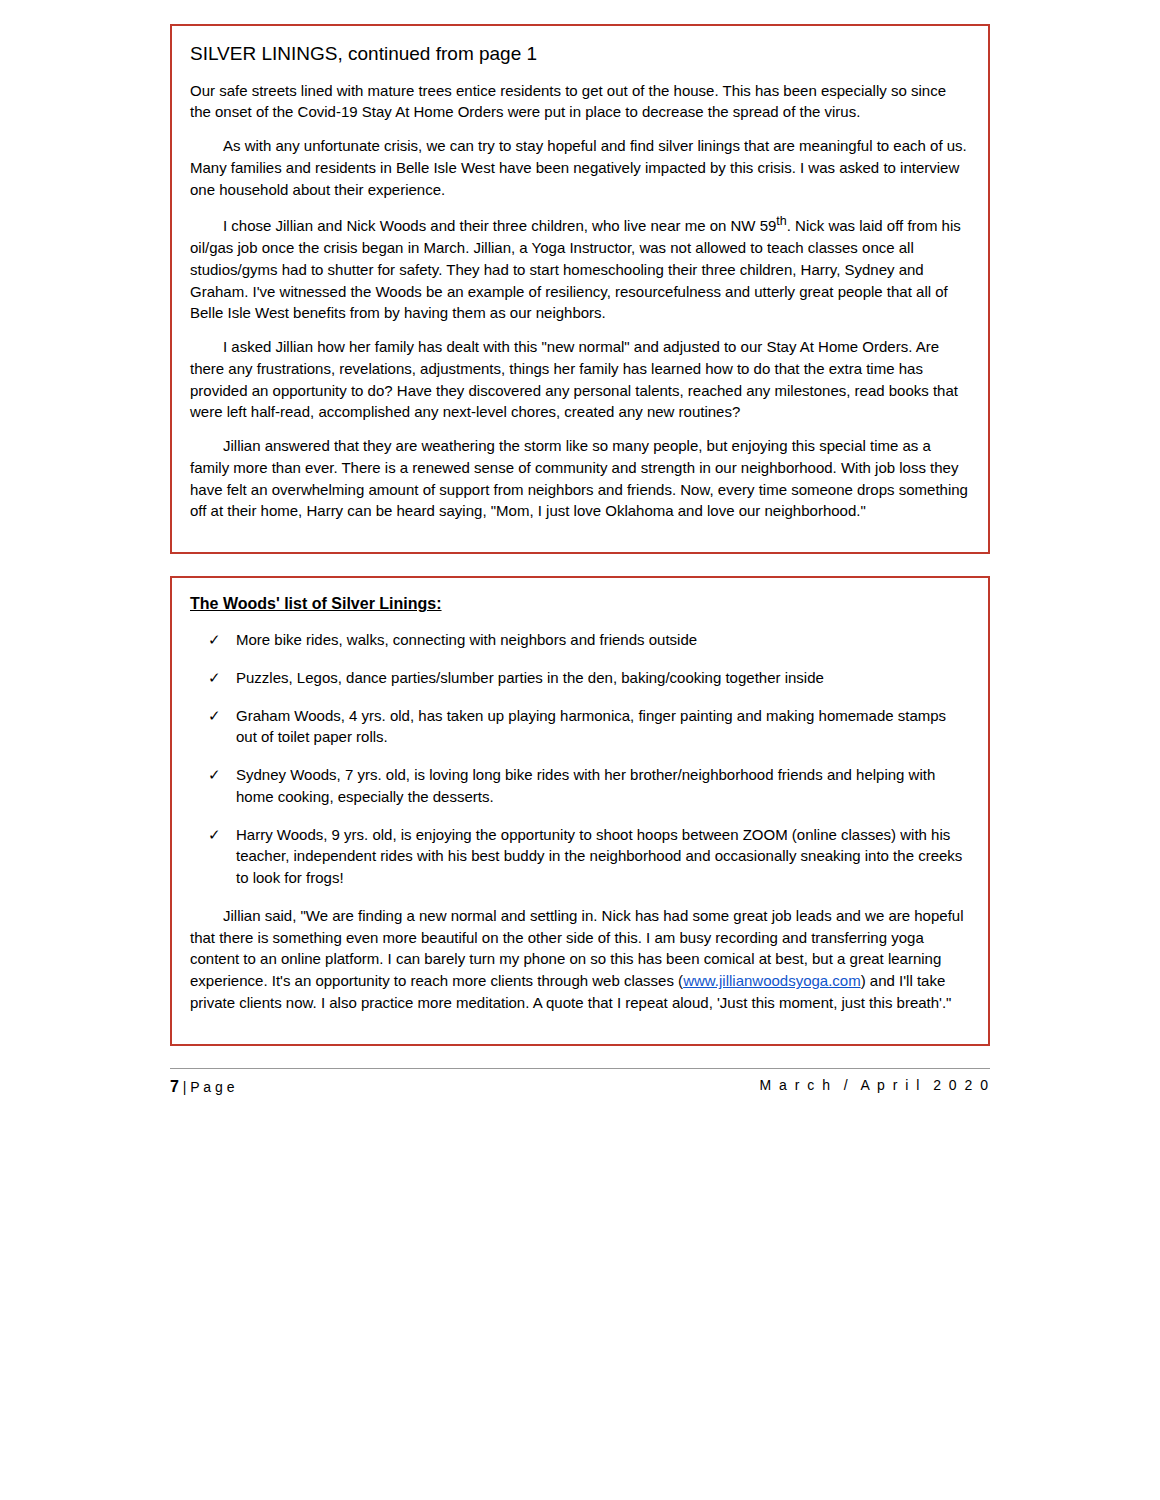SILVER LININGS, continued from page 1
Our safe streets lined with mature trees entice residents to get out of the house. This has been especially so since the onset of the Covid-19 Stay At Home Orders were put in place to decrease the spread of the virus.
As with any unfortunate crisis, we can try to stay hopeful and find silver linings that are meaningful to each of us. Many families and residents in Belle Isle West have been negatively impacted by this crisis. I was asked to interview one household about their experience.
I chose Jillian and Nick Woods and their three children, who live near me on NW 59th. Nick was laid off from his oil/gas job once the crisis began in March. Jillian, a Yoga Instructor, was not allowed to teach classes once all studios/gyms had to shutter for safety. They had to start homeschooling their three children, Harry, Sydney and Graham. I've witnessed the Woods be an example of resiliency, resourcefulness and utterly great people that all of Belle Isle West benefits from by having them as our neighbors.
I asked Jillian how her family has dealt with this "new normal" and adjusted to our Stay At Home Orders. Are there any frustrations, revelations, adjustments, things her family has learned how to do that the extra time has provided an opportunity to do? Have they discovered any personal talents, reached any milestones, read books that were left half-read, accomplished any next-level chores, created any new routines?
Jillian answered that they are weathering the storm like so many people, but enjoying this special time as a family more than ever. There is a renewed sense of community and strength in our neighborhood. With job loss they have felt an overwhelming amount of support from neighbors and friends. Now, every time someone drops something off at their home, Harry can be heard saying, "Mom, I just love Oklahoma and love our neighborhood."
The Woods' list of Silver Linings:
More bike rides, walks, connecting with neighbors and friends outside
Puzzles, Legos, dance parties/slumber parties in the den, baking/cooking together inside
Graham Woods, 4 yrs. old, has taken up playing harmonica, finger painting and making homemade stamps out of toilet paper rolls.
Sydney Woods, 7 yrs. old, is loving long bike rides with her brother/neighborhood friends and helping with home cooking, especially the desserts.
Harry Woods, 9 yrs. old, is enjoying the opportunity to shoot hoops between ZOOM (online classes) with his teacher, independent rides with his best buddy in the neighborhood and occasionally sneaking into the creeks to look for frogs!
Jillian said, "We are finding a new normal and settling in. Nick has had some great job leads and we are hopeful that there is something even more beautiful on the other side of this. I am busy recording and transferring yoga content to an online platform. I can barely turn my phone on so this has been comical at best, but a great learning experience. It's an opportunity to reach more clients through web classes (www.jillianwoodsyoga.com) and I'll take private clients now. I also practice more meditation. A quote that I repeat aloud, 'Just this moment, just this breath'."
7 | P a g e
M a r c h / A p r i l 2 0 2 0